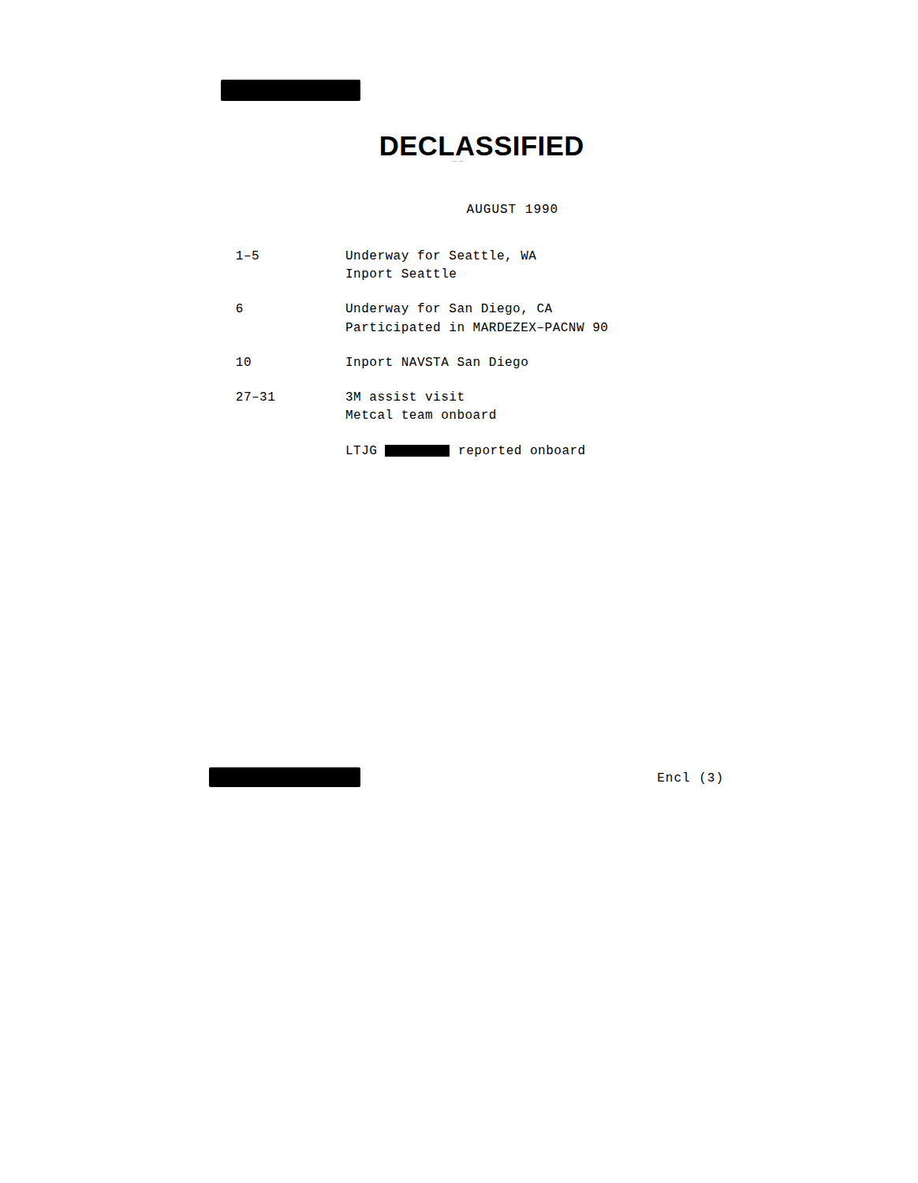DECLASSIFIED
——
AUGUST 1990
| 1–5 | Underway for Seattle, WA Inport Seattle |
| 6 | Underway for San Diego, CA Participated in MARDEZEX–PACNW 90 |
| 10 | Inport NAVSTA San Diego |
| 27–31 | 3M assist visit Metcal team onboard |
| | LTJG reported onboard |
Encl (3)